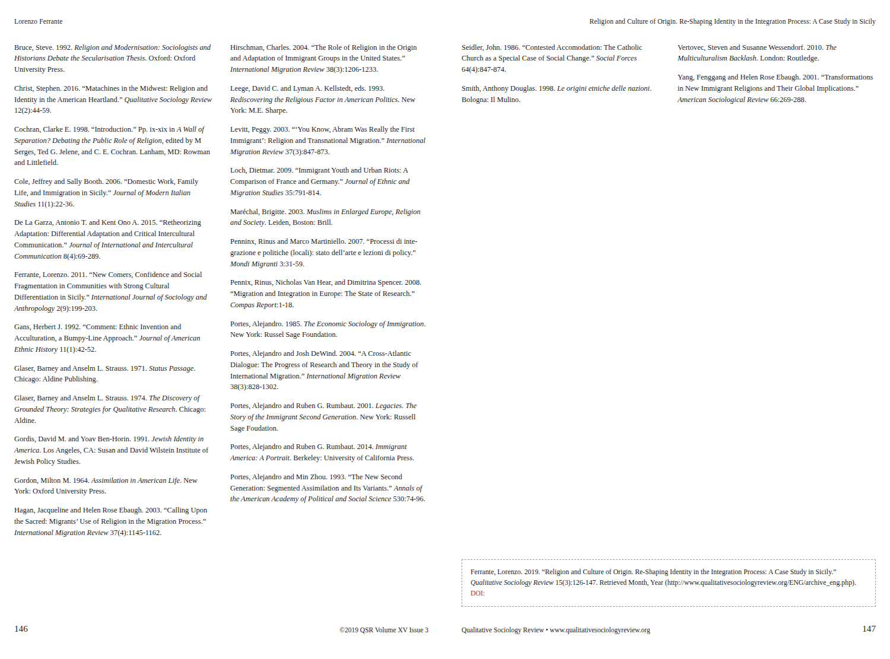Lorenzo Ferrante
Religion and Culture of Origin. Re-Shaping Identity in the Integration Process: A Case Study in Sicily
Bruce, Steve. 1992. Religion and Modernisation: Sociologists and Historians Debate the Secularisation Thesis. Oxford: Oxford University Press.
Christ, Stephen. 2016. “Matachines in the Midwest: Religion and Identity in the American Heartland.” Qualitative Sociology Review 12(2):44-59.
Cochran, Clarke E. 1998. “Introduction.” Pp. ix-xix in A Wall of Separation? Debating the Public Role of Religion, edited by M Serges, Ted G. Jelene, and C. E. Cochran. Lanham, MD: Rowman and Littlefield.
Cole, Jeffrey and Sally Booth. 2006. “Domestic Work, Family Life, and Immigration in Sicily.” Journal of Modern Italian Studies 11(1):22-36.
De La Garza, Antonio T. and Kent Ono A. 2015. “Retheorizing Adaptation: Differential Adaptation and Critical Intercultural Communication.” Journal of International and Intercultural Communication 8(4):69-289.
Ferrante, Lorenzo. 2011. “New Comers, Confidence and Social Fragmentation in Communities with Strong Cultural Differentiation in Sicily.” International Journal of Sociology and Anthropology 2(9):199-203.
Gans, Herbert J. 1992. “Comment: Ethnic Invention and Acculturation, a Bumpy-Line Approach.” Journal of American Ethnic History 11(1):42-52.
Glaser, Barney and Anselm L. Strauss. 1971. Status Passage. Chicago: Aldine Publishing.
Glaser, Barney and Anselm L. Strauss. 1974. The Discovery of Grounded Theory: Strategies for Qualitative Research. Chicago: Aldine.
Gordis, David M. and Yoav Ben-Horin. 1991. Jewish Identity in America. Los Angeles, CA: Susan and David Wilstein Institute of Jewish Policy Studies.
Gordon, Milton M. 1964. Assimilation in American Life. New York: Oxford University Press.
Hagan, Jacqueline and Helen Rose Ebaugh. 2003. “Calling Upon the Sacred: Migrants’ Use of Religion in the Migration Process.” International Migration Review 37(4):1145-1162.
Hirschman, Charles. 2004. “The Role of Religion in the Origin and Adaptation of Immigrant Groups in the United States.” International Migration Review 38(3):1206-1233.
Leege, David C. and Lyman A. Kellstedt, eds. 1993. Rediscovering the Religious Factor in American Politics. New York: M.E. Sharpe.
Levitt, Peggy. 2003. “‘You Know, Abram Was Really the First Immigrant’: Religion and Transnational Migration.” International Migration Review 37(3):847-873.
Loch, Dietmar. 2009. “Immigrant Youth and Urban Riots: A Comparison of France and Germany.” Journal of Ethnic and Migration Studies 35:791-814.
Maréchal, Brigitte. 2003. Muslims in Enlarged Europe, Religion and Society. Leiden, Boston: Brill.
Penninx, Rinus and Marco Martiniello. 2007. “Processi di integrazione e politiche (locali): stato dell’arte e lezioni di policy.” Mondi Migranti 3:31-59.
Pennix, Rinus, Nicholas Van Hear, and Dimitrina Spencer. 2008. “Migration and Integration in Europe: The State of Research.” Compas Report:1-18.
Portes, Alejandro. 1985. The Economic Sociology of Immigration. New York: Russel Sage Foundation.
Portes, Alejandro and Josh DeWind. 2004. “A Cross-Atlantic Dialogue: The Progress of Research and Theory in the Study of International Migration.” International Migration Review 38(3):828-1302.
Portes, Alejandro and Ruben G. Rumbaut. 2001. Legacies. The Story of the Immigrant Second Generation. New York: Russell Sage Foudation.
Portes, Alejandro and Ruben G. Rumbaut. 2014. Immigrant America: A Portrait. Berkeley: University of California Press.
Portes, Alejandro and Min Zhou. 1993. “The New Second Generation: Segmented Assimilation and Its Variants.” Annals of the American Academy of Political and Social Science 530:74-96.
146
©2019 QSR Volume XV Issue 3
Seidler, John. 1986. “Contested Accomodation: The Catholic Church as a Special Case of Social Change.” Social Forces 64(4):847-874.
Smith, Anthony Douglas. 1998. Le origini etniche delle nazioni. Bologna: Il Mulino.
Vertovec, Steven and Susanne Wessendorf. 2010. The Multiculturalism Backlash. London: Routledge.
Yang, Fenggang and Helen Rose Ebaugh. 2001. “Transformations in New Immigrant Religions and Their Global Implications.” American Sociological Review 66:269-288.
Ferrante, Lorenzo. 2019. “Religion and Culture of Origin. Re-Shaping Identity in the Integration Process: A Case Study in Sicily.” Qualitative Sociology Review 15(3):126-147. Retrieved Month, Year (http://www.qualitativesociologyreview.org/ENG/archive_eng.php). DOI:
Qualitative Sociology Review • www.qualitativesociologyreview.org
147